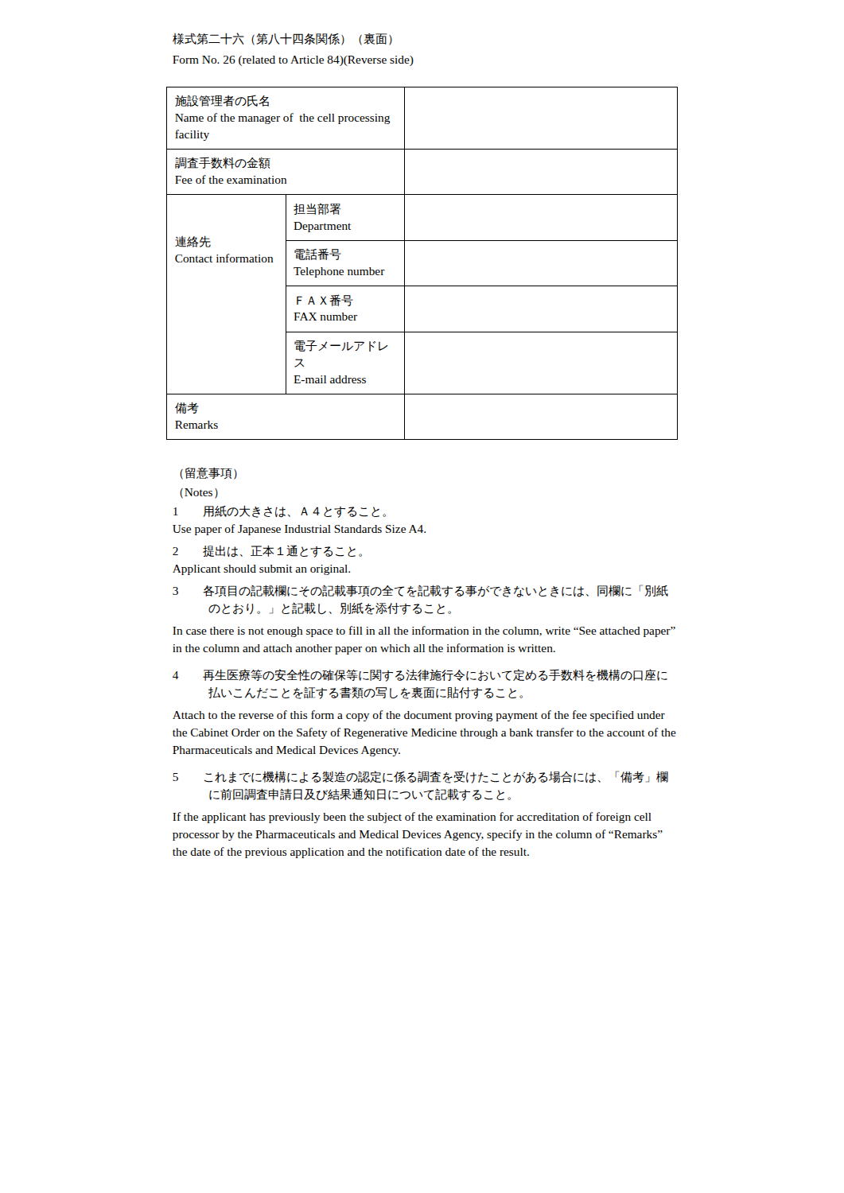様式第二十六（第八十四条関係）（裏面）
Form No. 26 (related to Article 84)(Reverse side)
| 施設管理者の氏名 Name of the manager of the cell processing facility | |
| 調査手数料の金額 Fee of the examination | |
| 連絡先 Contact information | 担当部署 Department | |
| 電話番号 Telephone number | |
| ＦＡＸ番号 FAX number | |
| 電子メールアドレス E-mail address | |
| 備考 Remarks | |
（留意事項）
（Notes）
1 用紙の大きさは、Ａ４とすること。 Use paper of Japanese Industrial Standards Size A4.
2 提出は、正本１通とすること。 Applicant should submit an original.
3 各項目の記載欄にその記載事項の全てを記載する事ができないときには、同欄に「別紙 のとおり。」と記載し、別紙を添付すること。 In case there is not enough space to fill in all the information in the column, write “See attached paper” in the column and attach another paper on which all the information is written.
4 再生医療等の安全性の確保等に関する法律施行令において定める手数料を機構の口座に 払いこんだことを証する書類の写しを裏面に貼付すること。 Attach to the reverse of this form a copy of the document proving payment of the fee specified under the Cabinet Order on the Safety of Regenerative Medicine through a bank transfer to the account of the Pharmaceuticals and Medical Devices Agency.
5 これまでに機構による製造の認定に係る調査を受けたことがある場合には、「備考」欄 に前回調査申請日及び結果通知日について記載すること。 If the applicant has previously been the subject of the examination for accreditation of foreign cell processor by the Pharmaceuticals and Medical Devices Agency, specify in the column of “Remarks” the date of the previous application and the notification date of the result.